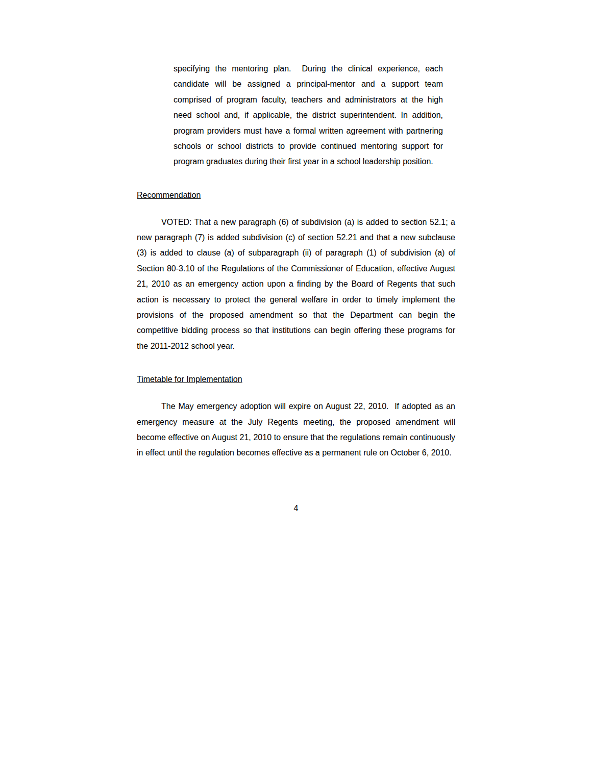specifying the mentoring plan. During the clinical experience, each candidate will be assigned a principal-mentor and a support team comprised of program faculty, teachers and administrators at the high need school and, if applicable, the district superintendent. In addition, program providers must have a formal written agreement with partnering schools or school districts to provide continued mentoring support for program graduates during their first year in a school leadership position.
Recommendation
VOTED: That a new paragraph (6) of subdivision (a) is added to section 52.1; a new paragraph (7) is added subdivision (c) of section 52.21 and that a new subclause (3) is added to clause (a) of subparagraph (ii) of paragraph (1) of subdivision (a) of Section 80-3.10 of the Regulations of the Commissioner of Education, effective August 21, 2010 as an emergency action upon a finding by the Board of Regents that such action is necessary to protect the general welfare in order to timely implement the provisions of the proposed amendment so that the Department can begin the competitive bidding process so that institutions can begin offering these programs for the 2011-2012 school year.
Timetable for Implementation
The May emergency adoption will expire on August 22, 2010. If adopted as an emergency measure at the July Regents meeting, the proposed amendment will become effective on August 21, 2010 to ensure that the regulations remain continuously in effect until the regulation becomes effective as a permanent rule on October 6, 2010.
4